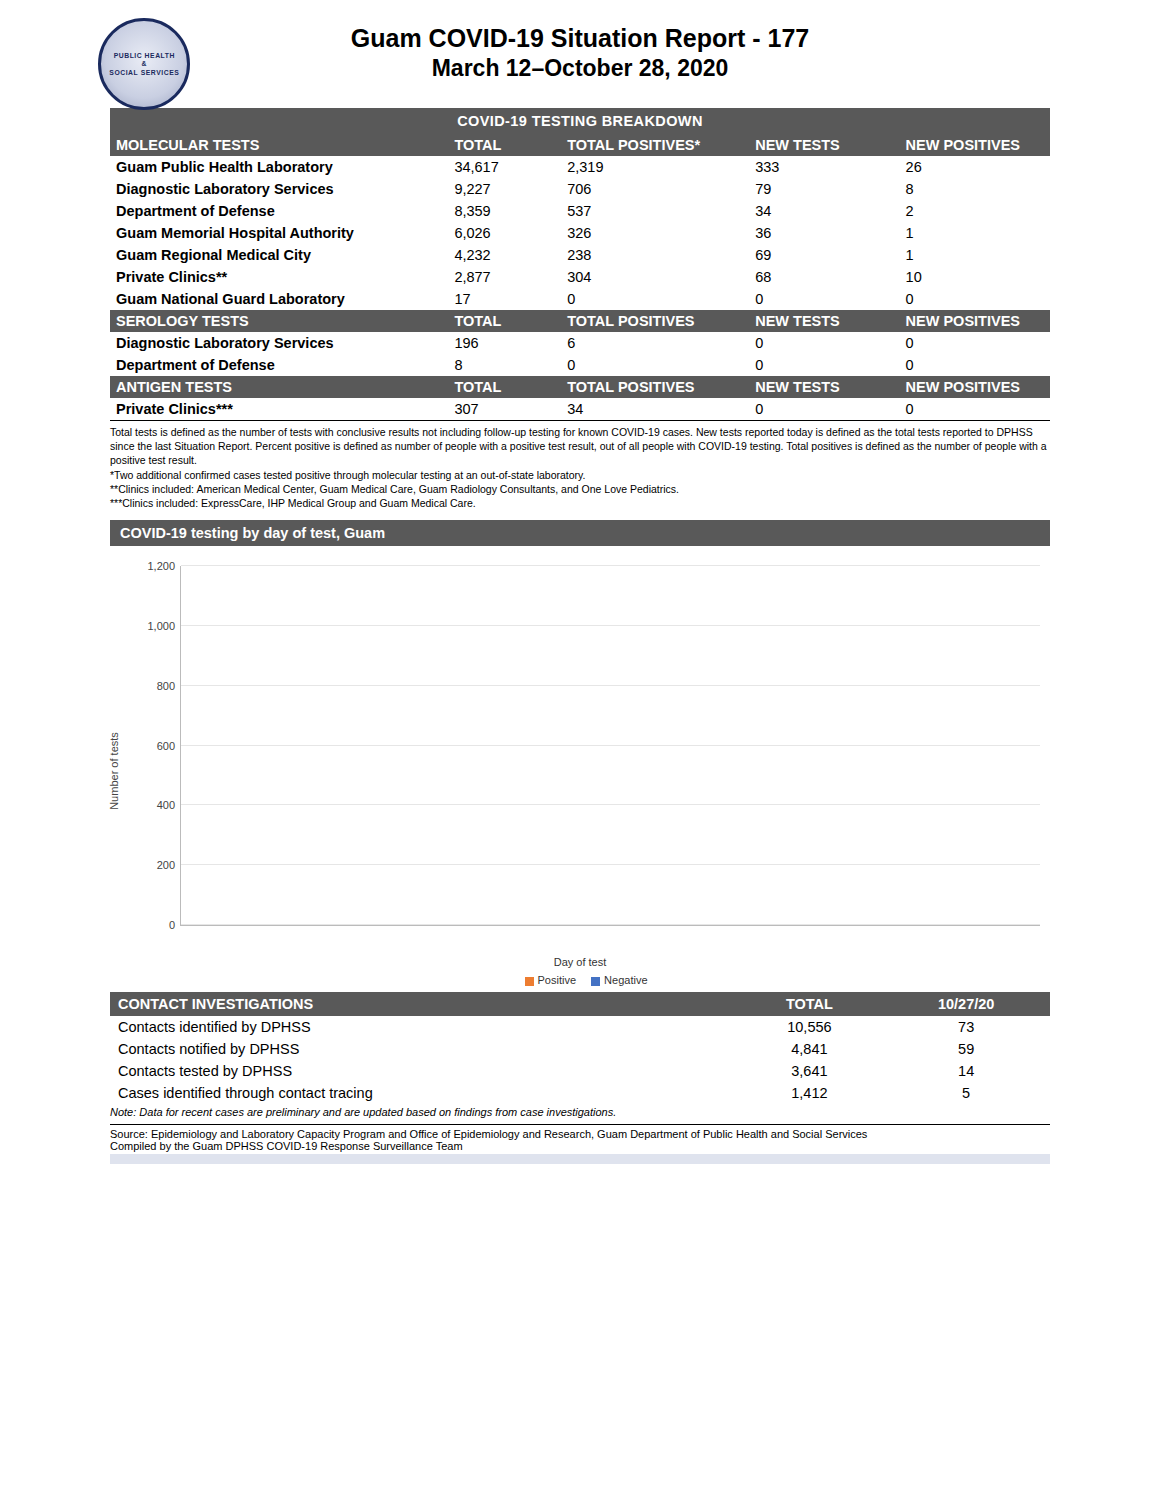PUBLIC HEALTH
&
SOCIAL SERVICES
Guam COVID-19 Situation Report - 177
March 12–October 28, 2020
COVID-19 TESTING BREAKDOWN
| MOLECULAR TESTS | TOTAL | TOTAL POSITIVES* | NEW TESTS | NEW POSITIVES |
| --- | --- | --- | --- | --- |
| Guam Public Health Laboratory | 34,617 | 2,319 | 333 | 26 |
| Diagnostic Laboratory Services | 9,227 | 706 | 79 | 8 |
| Department of Defense | 8,359 | 537 | 34 | 2 |
| Guam Memorial Hospital Authority | 6,026 | 326 | 36 | 1 |
| Guam Regional Medical City | 4,232 | 238 | 69 | 1 |
| Private Clinics** | 2,877 | 304 | 68 | 10 |
| Guam National Guard Laboratory | 17 | 0 | 0 | 0 |
| SEROLOGY TESTS | TOTAL | TOTAL POSITIVES | NEW TESTS | NEW POSITIVES |
| Diagnostic Laboratory Services | 196 | 6 | 0 | 0 |
| Department of Defense | 8 | 0 | 0 | 0 |
| ANTIGEN TESTS | TOTAL | TOTAL POSITIVES | NEW TESTS | NEW POSITIVES |
| Private Clinics*** | 307 | 34 | 0 | 0 |
Total tests is defined as the number of tests with conclusive results not including follow-up testing for known COVID-19 cases. New tests reported today is defined as the total tests reported to DPHSS since the last Situation Report. Percent positive is defined as number of people with a positive test result, out of all people with COVID-19 testing. Total positives is defined as the number of people with a positive test result.
*Two additional confirmed cases tested positive through molecular testing at an out-of-state laboratory.
**Clinics included: American Medical Center, Guam Medical Care, Guam Radiology Consultants, and One Love Pediatrics.
***Clinics included: ExpressCare, IHP Medical Group and Guam Medical Care.
COVID-19 testing by day of test, Guam
Number of tests
1,200
1,000
800
600
400
200
0
Day of test
Positive Negative
| CONTACT INVESTIGATIONS | TOTAL | 10/27/20 |
| --- | --- | --- |
| Contacts identified by DPHSS | 10,556 | 73 |
| Contacts notified by DPHSS | 4,841 | 59 |
| Contacts tested by DPHSS | 3,641 | 14 |
| Cases identified through contact tracing | 1,412 | 5 |
Note: Data for recent cases are preliminary and are updated based on findings from case investigations.
Source: Epidemiology and Laboratory Capacity Program and Office of Epidemiology and Research, Guam Department of Public Health and Social Services
Compiled by the Guam DPHSS COVID-19 Response Surveillance Team